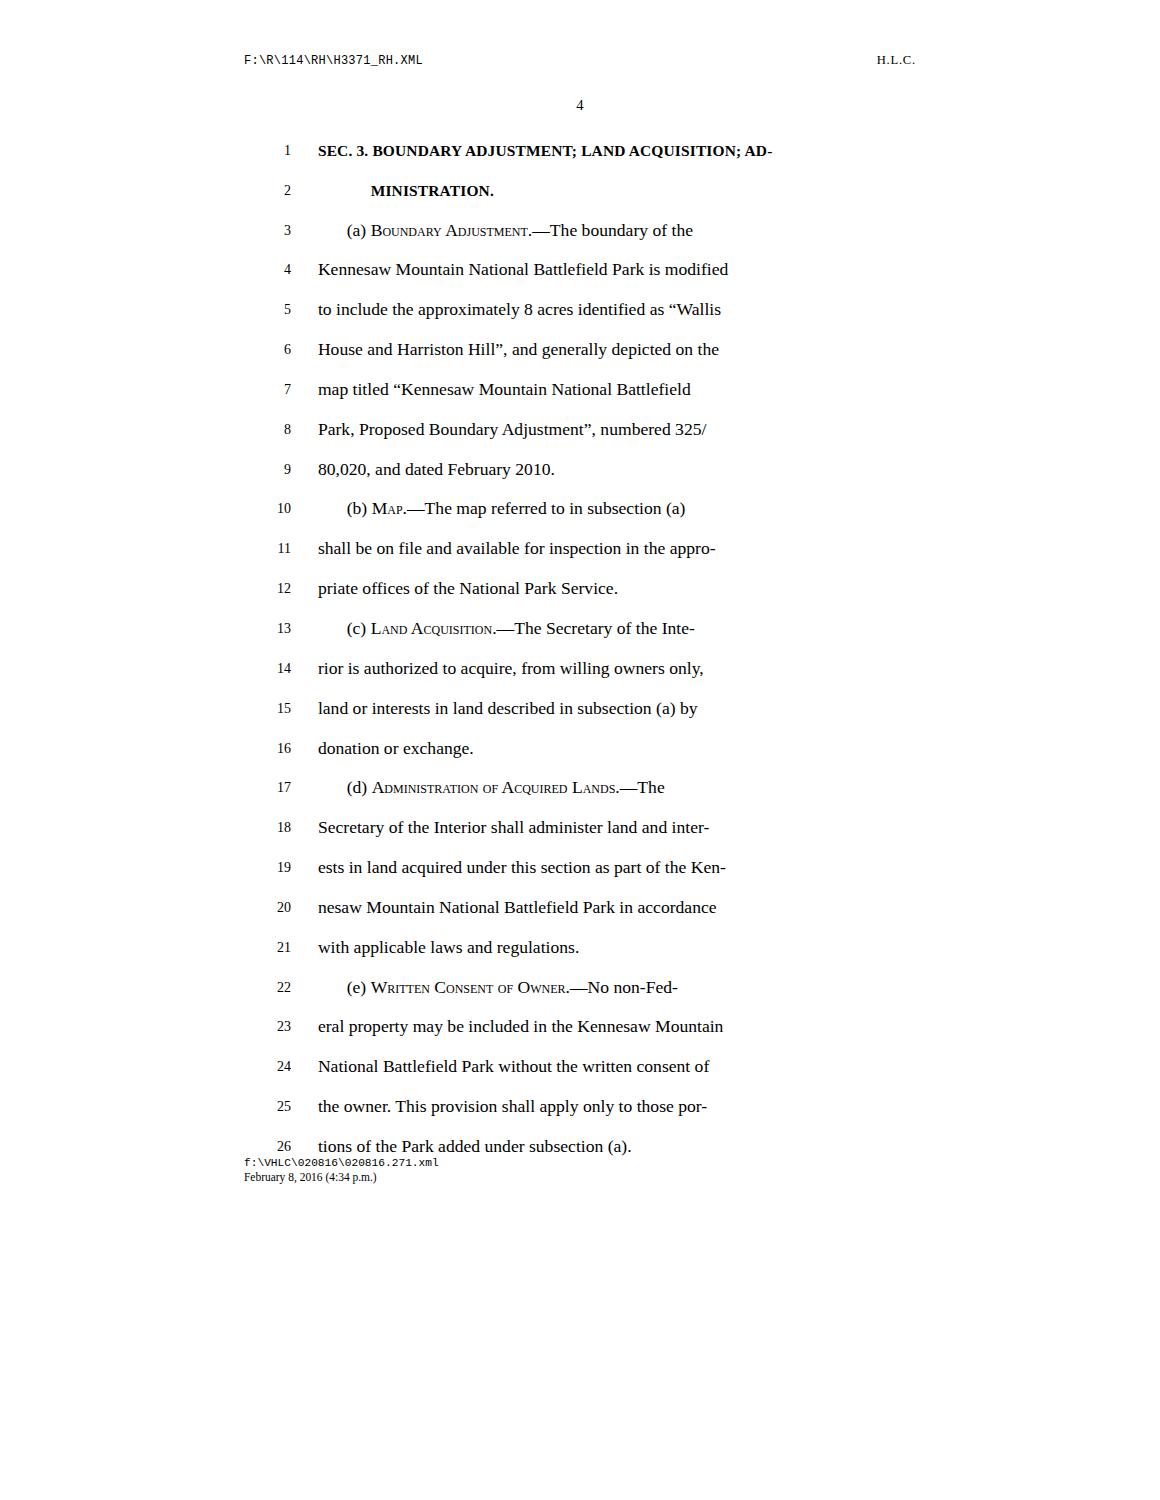F:\R\114\RH\H3371_RH.XML
H.L.C.
4
SEC. 3. BOUNDARY ADJUSTMENT; LAND ACQUISITION; AD-
MINISTRATION.
(a) Boundary Adjustment.—The boundary of the
Kennesaw Mountain National Battlefield Park is modified
to include the approximately 8 acres identified as “Wallis
House and Harriston Hill”, and generally depicted on the
map titled “Kennesaw Mountain National Battlefield
Park, Proposed Boundary Adjustment”, numbered 325/
80,020, and dated February 2010.
(b) Map.—The map referred to in subsection (a)
shall be on file and available for inspection in the appro-
priate offices of the National Park Service.
(c) Land Acquisition.—The Secretary of the Inte-
rior is authorized to acquire, from willing owners only,
land or interests in land described in subsection (a) by
donation or exchange.
(d) Administration of Acquired Lands.—The
Secretary of the Interior shall administer land and inter-
ests in land acquired under this section as part of the Ken-
nesaw Mountain National Battlefield Park in accordance
with applicable laws and regulations.
(e) Written Consent of Owner.—No non-Fed-
eral property may be included in the Kennesaw Mountain
National Battlefield Park without the written consent of
the owner. This provision shall apply only to those por-
tions of the Park added under subsection (a).
f:\VHLC\020816\020816.271.xml
February 8, 2016 (4:34 p.m.)